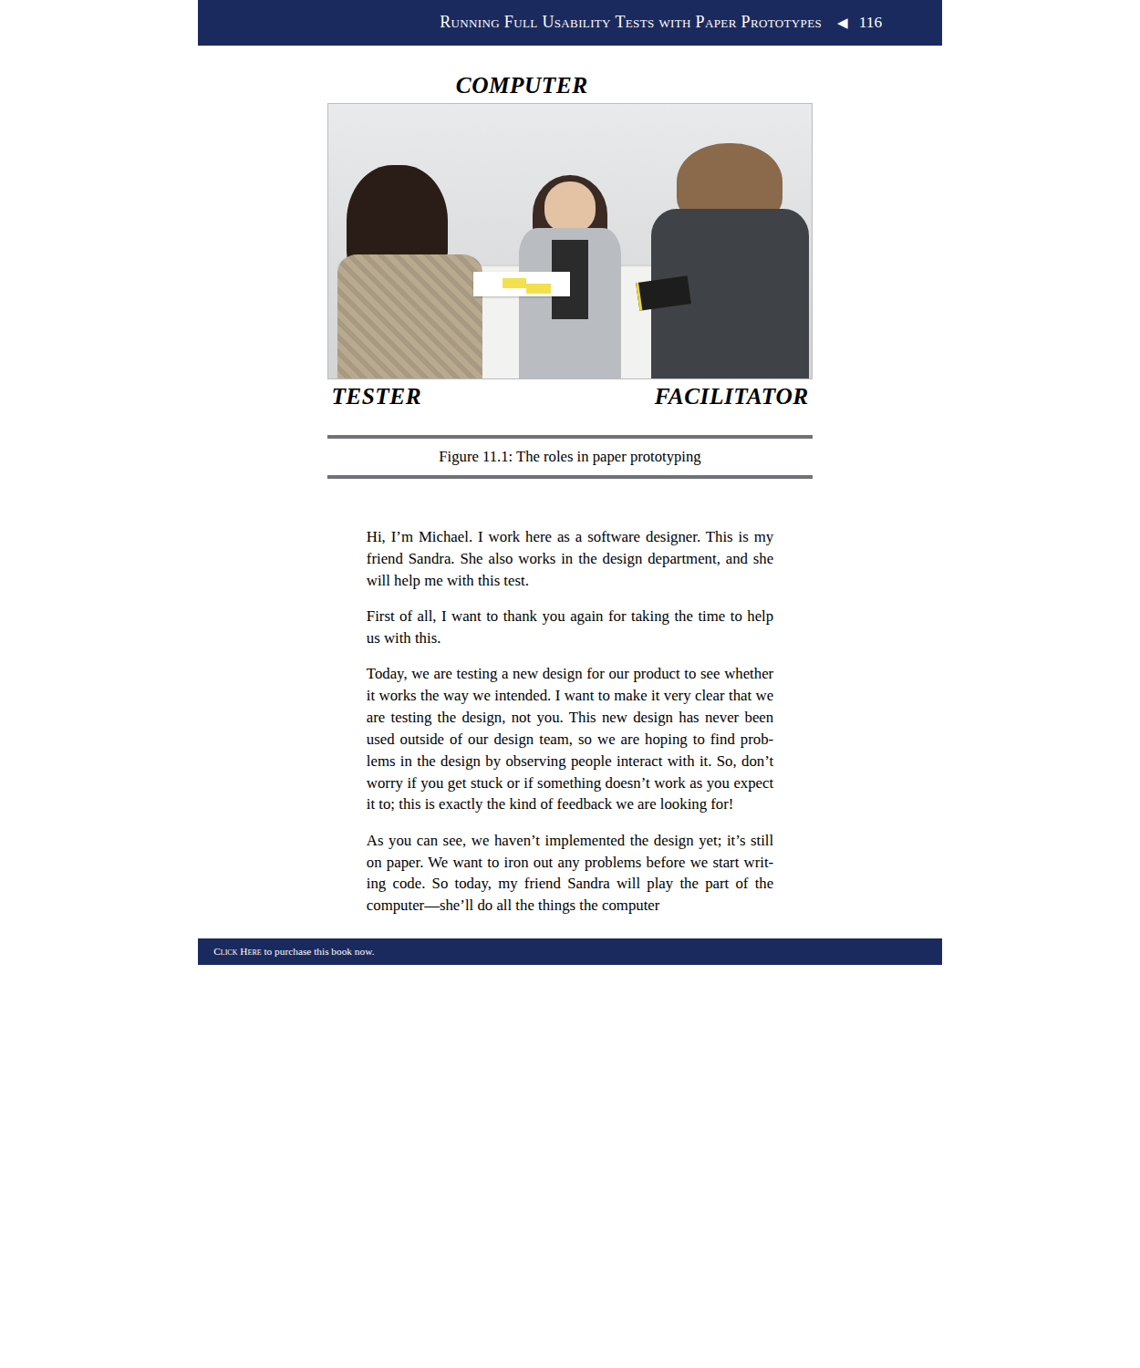Running Full Usability Tests with Paper Prototypes ◀ 116
COMPUTER
TESTER FACILITATOR
Figure 11.1: The roles in paper prototyping
Hi, I’m Michael. I work here as a software designer. This is my friend Sandra. She also works in the design department, and she will help me with this test.
First of all, I want to thank you again for taking the time to help us with this.
Today, we are testing a new design for our product to see whether it works the way we intended. I want to make it very clear that we are testing the design, not you. This new design has never been used outside of our design team, so we are hoping to find problems in the design by observing people interact with it. So, don’t worry if you get stuck or if something doesn’t work as you expect it to; this is exactly the kind of feedback we are looking for!
As you can see, we haven’t implemented the design yet; it’s still on paper. We want to iron out any problems before we start writing code. So today, my friend Sandra will play the part of the computer—she’ll do all the things the computer
Click Here to purchase this book now.